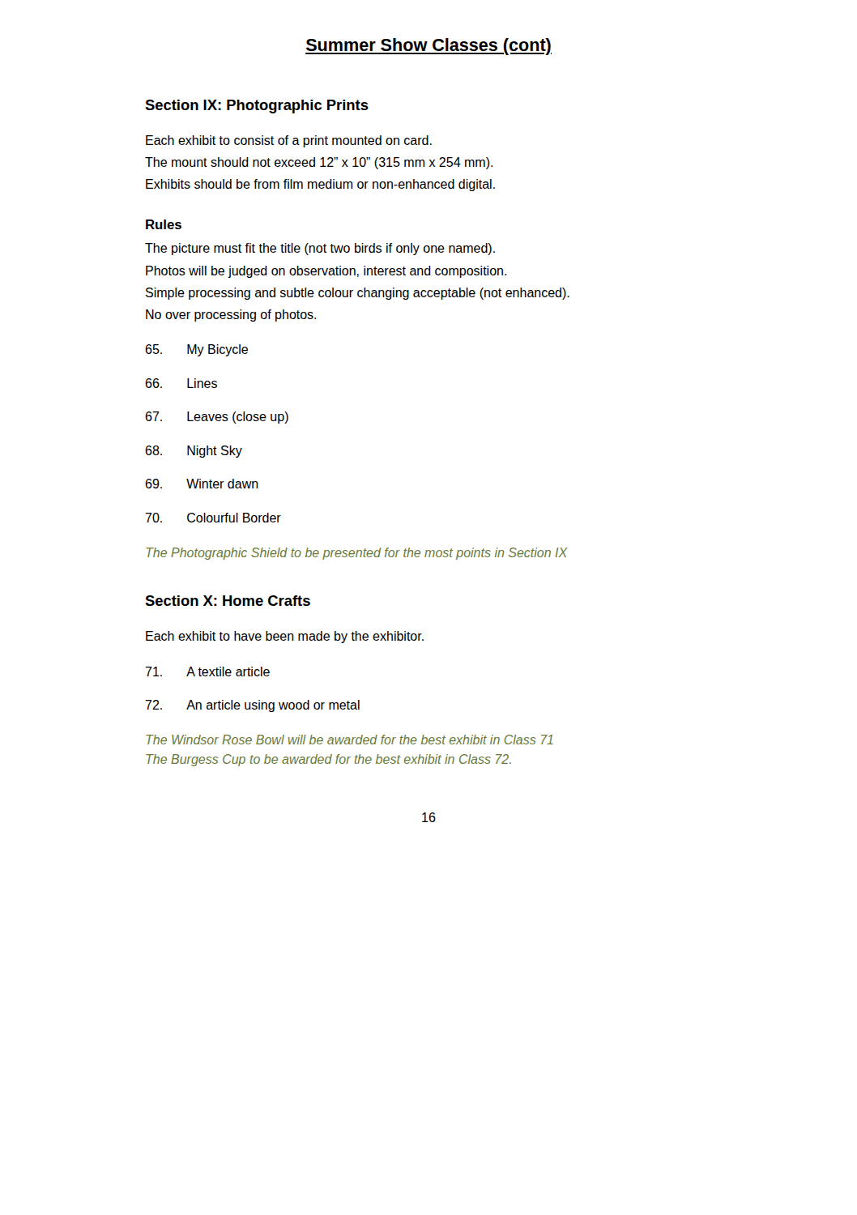Summer Show Classes (cont)
Section IX: Photographic Prints
Each exhibit to consist of a print mounted on card.
The mount should not exceed 12” x 10” (315 mm x 254 mm).
Exhibits should be from film medium or non-enhanced digital.
Rules
The picture must fit the title (not two birds if only one named).
Photos will be judged on observation, interest and composition.
Simple processing and subtle colour changing acceptable (not enhanced).
No over processing of photos.
65. My Bicycle
66. Lines
67. Leaves (close up)
68. Night Sky
69. Winter dawn
70. Colourful Border
The Photographic Shield to be presented for the most points in Section IX
Section X: Home Crafts
Each exhibit to have been made by the exhibitor.
71. A textile article
72. An article using wood or metal
The Windsor Rose Bowl will be awarded for the best exhibit in Class 71
The Burgess Cup to be awarded for the best exhibit in Class 72.
16